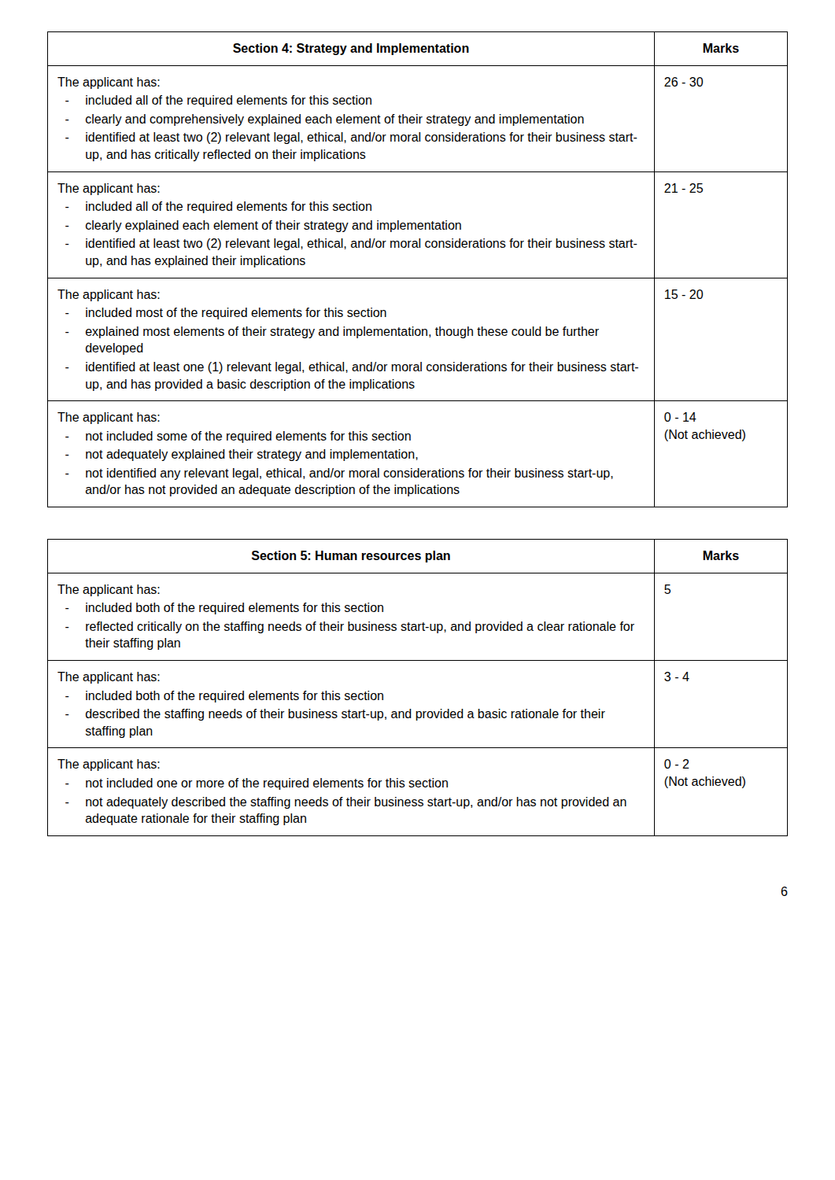| Section 4: Strategy and Implementation | Marks |
| --- | --- |
| The applicant has: included all of the required elements for this section clearly and comprehensively explained each element of their strategy and implementation identified at least two (2) relevant legal, ethical, and/or moral considerations for their business start-up, and has critically reflected on their implications | 26 - 30 |
| The applicant has: included all of the required elements for this section clearly explained each element of their strategy and implementation identified at least two (2) relevant legal, ethical, and/or moral considerations for their business start-up, and has explained their implications | 21 - 25 |
| The applicant has: included most of the required elements for this section explained most elements of their strategy and implementation, though these could be further developed identified at least one (1) relevant legal, ethical, and/or moral considerations for their business start-up, and has provided a basic description of the implications | 15 - 20 |
| The applicant has: not included some of the required elements for this section not adequately explained their strategy and implementation, not identified any relevant legal, ethical, and/or moral considerations for their business start-up, and/or has not provided an adequate description of the implications | 0 - 14 (Not achieved) |
| Section 5: Human resources plan | Marks |
| --- | --- |
| The applicant has: included both of the required elements for this section reflected critically on the staffing needs of their business start-up, and provided a clear rationale for their staffing plan | 5 |
| The applicant has: included both of the required elements for this section described the staffing needs of their business start-up, and provided a basic rationale for their staffing plan | 3 - 4 |
| The applicant has: not included one or more of the required elements for this section not adequately described the staffing needs of their business start-up, and/or has not provided an adequate rationale for their staffing plan | 0 - 2 (Not achieved) |
6